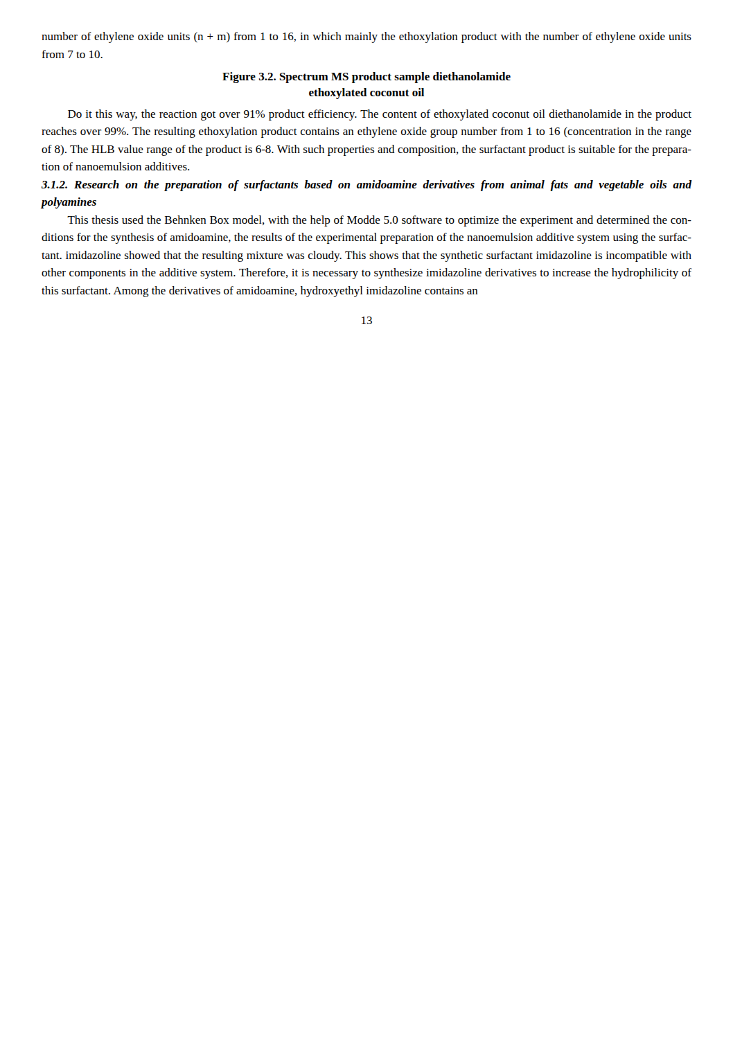number of ethylene oxide units (n + m) from 1 to 16, in which mainly the ethoxylation product with the number of ethylene oxide units from 7 to 10.
Figure 3.2. Spectrum MS product sample diethanolamide
ethoxylated coconut oil
Do it this way, the reaction got over 91% product efficiency. The content of ethoxylated coconut oil diethanolamide in the product reaches over 99%. The resulting ethoxylation product contains an ethylene oxide group number from 1 to 16 (concentration in the range of 8). The HLB value range of the product is 6-8. With such properties and composition, the surfactant product is suitable for the preparation of nanoemulsion additives.
3.1.2. Research on the preparation of surfactants based on amidoamine derivatives from animal fats and vegetable oils and polyamines
This thesis used the Behnken Box model, with the help of Modde 5.0 software to optimize the experiment and determined the conditions for the synthesis of amidoamine, the results of the experimental preparation of the nanoemulsion additive system using the surfactant. imidazoline showed that the resulting mixture was cloudy. This shows that the synthetic surfactant imidazoline is incompatible with other components in the additive system. Therefore, it is necessary to synthesize imidazoline derivatives to increase the hydrophilicity of this surfactant. Among the derivatives of amidoamine, hydroxyethyl imidazoline contains an
13